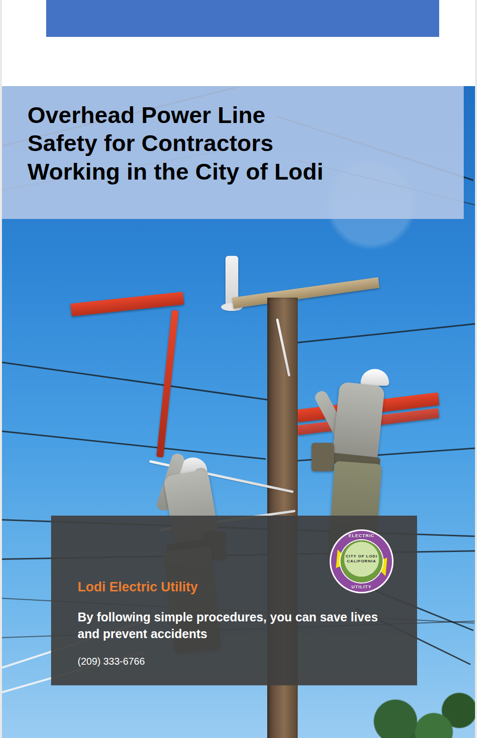Overhead Power Line
Safety for Contractors
Working in the City of Lodi
ELECTRIC
CITY OF LODI
CALIFORNIA
UTILITY
Lodi Electric Utility
By following simple procedures, you can save lives and prevent accidents
(209) 333-6766